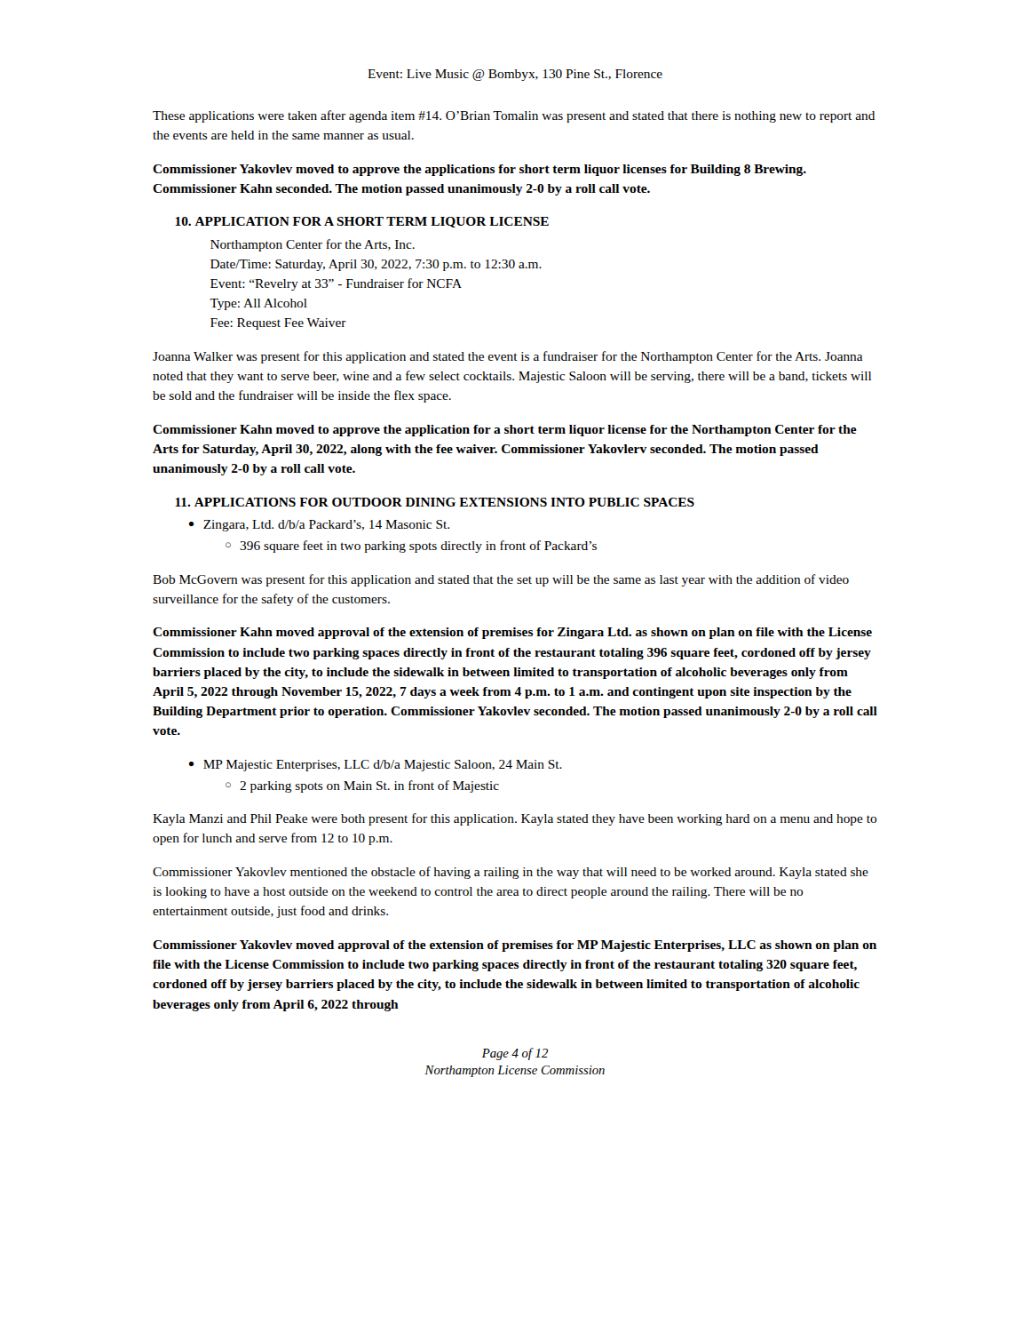Event: Live Music @ Bombyx, 130 Pine St., Florence
These applications were taken after agenda item #14. O’Brian Tomalin was present and stated that there is nothing new to report and the events are held in the same manner as usual.
Commissioner Yakovlev moved to approve the applications for short term liquor licenses for Building 8 Brewing. Commissioner Kahn seconded. The motion passed unanimously 2-0 by a roll call vote.
10. APPLICATION FOR A SHORT TERM LIQUOR LICENSE
Northampton Center for the Arts, Inc.
Date/Time: Saturday, April 30, 2022, 7:30 p.m. to 12:30 a.m.
Event: “Revelry at 33” - Fundraiser for NCFA
Type: All Alcohol
Fee: Request Fee Waiver
Joanna Walker was present for this application and stated the event is a fundraiser for the Northampton Center for the Arts. Joanna noted that they want to serve beer, wine and a few select cocktails. Majestic Saloon will be serving, there will be a band, tickets will be sold and the fundraiser will be inside the flex space.
Commissioner Kahn moved to approve the application for a short term liquor license for the Northampton Center for the Arts for Saturday, April 30, 2022, along with the fee waiver. Commissioner Yakovlerv seconded. The motion passed unanimously 2-0 by a roll call vote.
11. APPLICATIONS FOR OUTDOOR DINING EXTENSIONS INTO PUBLIC SPACES
Zingara, Ltd. d/b/a Packard’s, 14 Masonic St.
396 square feet in two parking spots directly in front of Packard’s
Bob McGovern was present for this application and stated that the set up will be the same as last year with the addition of video surveillance for the safety of the customers.
Commissioner Kahn moved approval of the extension of premises for Zingara Ltd. as shown on plan on file with the License Commission to include two parking spaces directly in front of the restaurant totaling 396 square feet, cordoned off by jersey barriers placed by the city, to include the sidewalk in between limited to transportation of alcoholic beverages only from April 5, 2022 through November 15, 2022, 7 days a week from 4 p.m. to 1 a.m. and contingent upon site inspection by the Building Department prior to operation. Commissioner Yakovlev seconded. The motion passed unanimously 2-0 by a roll call vote.
MP Majestic Enterprises, LLC d/b/a Majestic Saloon, 24 Main St.
2 parking spots on Main St. in front of Majestic
Kayla Manzi and Phil Peake were both present for this application. Kayla stated they have been working hard on a menu and hope to open for lunch and serve from 12 to 10 p.m.
Commissioner Yakovlev mentioned the obstacle of having a railing in the way that will need to be worked around. Kayla stated she is looking to have a host outside on the weekend to control the area to direct people around the railing. There will be no entertainment outside, just food and drinks.
Commissioner Yakovlev moved approval of the extension of premises for MP Majestic Enterprises, LLC as shown on plan on file with the License Commission to include two parking spaces directly in front of the restaurant totaling 320 square feet, cordoned off by jersey barriers placed by the city, to include the sidewalk in between limited to transportation of alcoholic beverages only from April 6, 2022 through
Page 4 of 12
Northampton License Commission